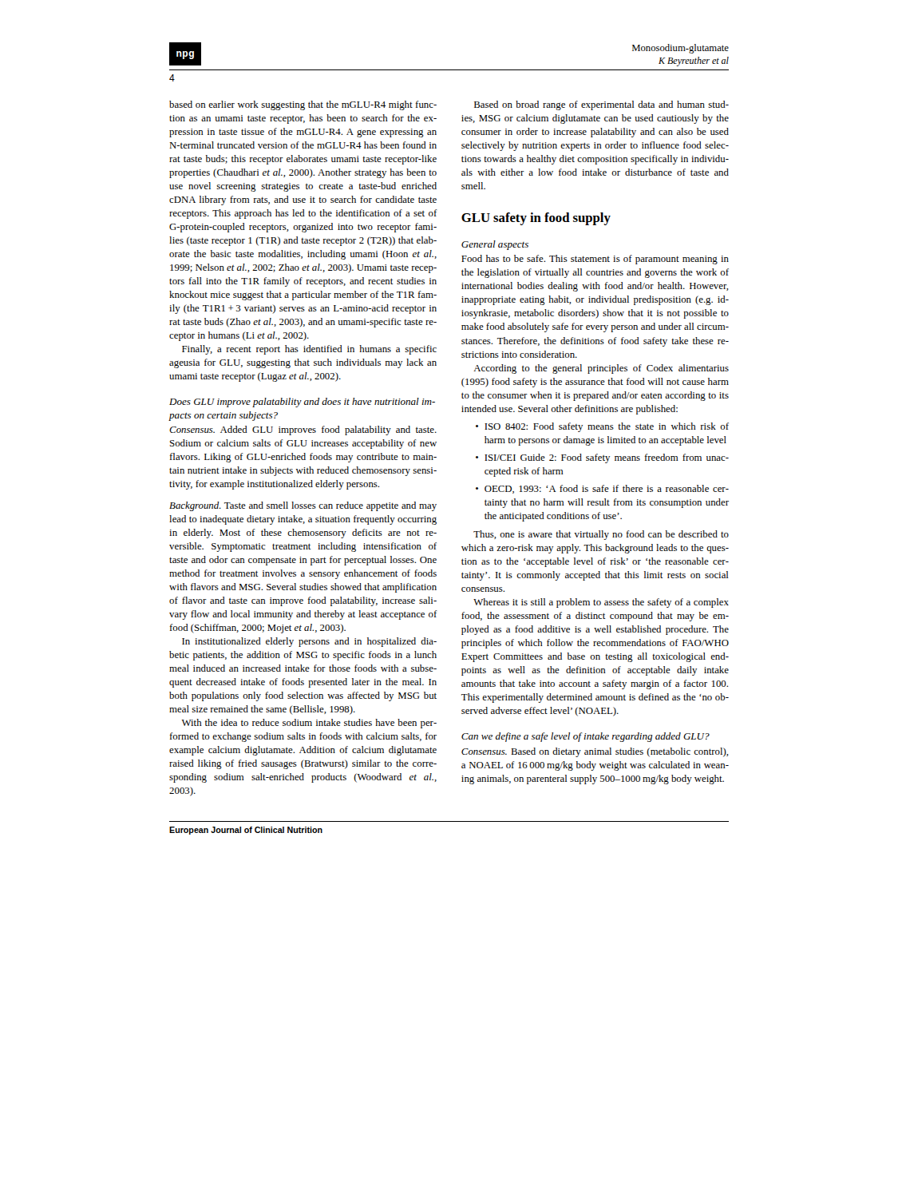npg
Monosodium-glutamate
K Beyreuther et al
4
based on earlier work suggesting that the mGLU-R4 might function as an umami taste receptor, has been to search for the expression in taste tissue of the mGLU-R4. A gene expressing an N-terminal truncated version of the mGLU-R4 has been found in rat taste buds; this receptor elaborates umami taste receptor-like properties (Chaudhari et al., 2000). Another strategy has been to use novel screening strategies to create a taste-bud enriched cDNA library from rats, and use it to search for candidate taste receptors. This approach has led to the identification of a set of G-protein-coupled receptors, organized into two receptor families (taste receptor 1 (T1R) and taste receptor 2 (T2R)) that elaborate the basic taste modalities, including umami (Hoon et al., 1999; Nelson et al., 2002; Zhao et al., 2003). Umami taste receptors fall into the T1R family of receptors, and recent studies in knockout mice suggest that a particular member of the T1R family (the T1R1 + 3 variant) serves as an L-amino-acid receptor in rat taste buds (Zhao et al., 2003), and an umami-specific taste receptor in humans (Li et al., 2002).
Finally, a recent report has identified in humans a specific ageusia for GLU, suggesting that such individuals may lack an umami taste receptor (Lugaz et al., 2002).
Does GLU improve palatability and does it have nutritional impacts on certain subjects?
Consensus. Added GLU improves food palatability and taste. Sodium or calcium salts of GLU increases acceptability of new flavors. Liking of GLU-enriched foods may contribute to maintain nutrient intake in subjects with reduced chemosensory sensitivity, for example institutionalized elderly persons.
Background. Taste and smell losses can reduce appetite and may lead to inadequate dietary intake, a situation frequently occurring in elderly. Most of these chemosensory deficits are not reversible. Symptomatic treatment including intensification of taste and odor can compensate in part for perceptual losses. One method for treatment involves a sensory enhancement of foods with flavors and MSG. Several studies showed that amplification of flavor and taste can improve food palatability, increase salivary flow and local immunity and thereby at least acceptance of food (Schiffman, 2000; Mojet et al., 2003).
In institutionalized elderly persons and in hospitalized diabetic patients, the addition of MSG to specific foods in a lunch meal induced an increased intake for those foods with a subsequent decreased intake of foods presented later in the meal. In both populations only food selection was affected by MSG but meal size remained the same (Bellisle, 1998).
With the idea to reduce sodium intake studies have been performed to exchange sodium salts in foods with calcium salts, for example calcium diglutamate. Addition of calcium diglutamate raised liking of fried sausages (Bratwurst) similar to the corresponding sodium salt-enriched products (Woodward et al., 2003).
Based on broad range of experimental data and human studies, MSG or calcium diglutamate can be used cautiously by the consumer in order to increase palatability and can also be used selectively by nutrition experts in order to influence food selections towards a healthy diet composition specifically in individuals with either a low food intake or disturbance of taste and smell.
GLU safety in food supply
General aspects
Food has to be safe. This statement is of paramount meaning in the legislation of virtually all countries and governs the work of international bodies dealing with food and/or health. However, inappropriate eating habit, or individual predisposition (e.g. idiosynkrasie, metabolic disorders) show that it is not possible to make food absolutely safe for every person and under all circumstances. Therefore, the definitions of food safety take these restrictions into consideration.
According to the general principles of Codex alimentarius (1995) food safety is the assurance that food will not cause harm to the consumer when it is prepared and/or eaten according to its intended use. Several other definitions are published:
ISO 8402: Food safety means the state in which risk of harm to persons or damage is limited to an acceptable level
ISI/CEI Guide 2: Food safety means freedom from unaccepted risk of harm
OECD, 1993: ‘A food is safe if there is a reasonable certainty that no harm will result from its consumption under the anticipated conditions of use’.
Thus, one is aware that virtually no food can be described to which a zero-risk may apply. This background leads to the question as to the ‘acceptable level of risk’ or ‘the reasonable certainty’. It is commonly accepted that this limit rests on social consensus.
Whereas it is still a problem to assess the safety of a complex food, the assessment of a distinct compound that may be employed as a food additive is a well established procedure. The principles of which follow the recommendations of FAO/WHO Expert Committees and base on testing all toxicological endpoints as well as the definition of acceptable daily intake amounts that take into account a safety margin of a factor 100. This experimentally determined amount is defined as the ‘no observed adverse effect level’ (NOAEL).
Can we define a safe level of intake regarding added GLU?
Consensus. Based on dietary animal studies (metabolic control), a NOAEL of 16 000 mg/kg body weight was calculated in weaning animals, on parenteral supply 500–1000 mg/kg body weight.
European Journal of Clinical Nutrition